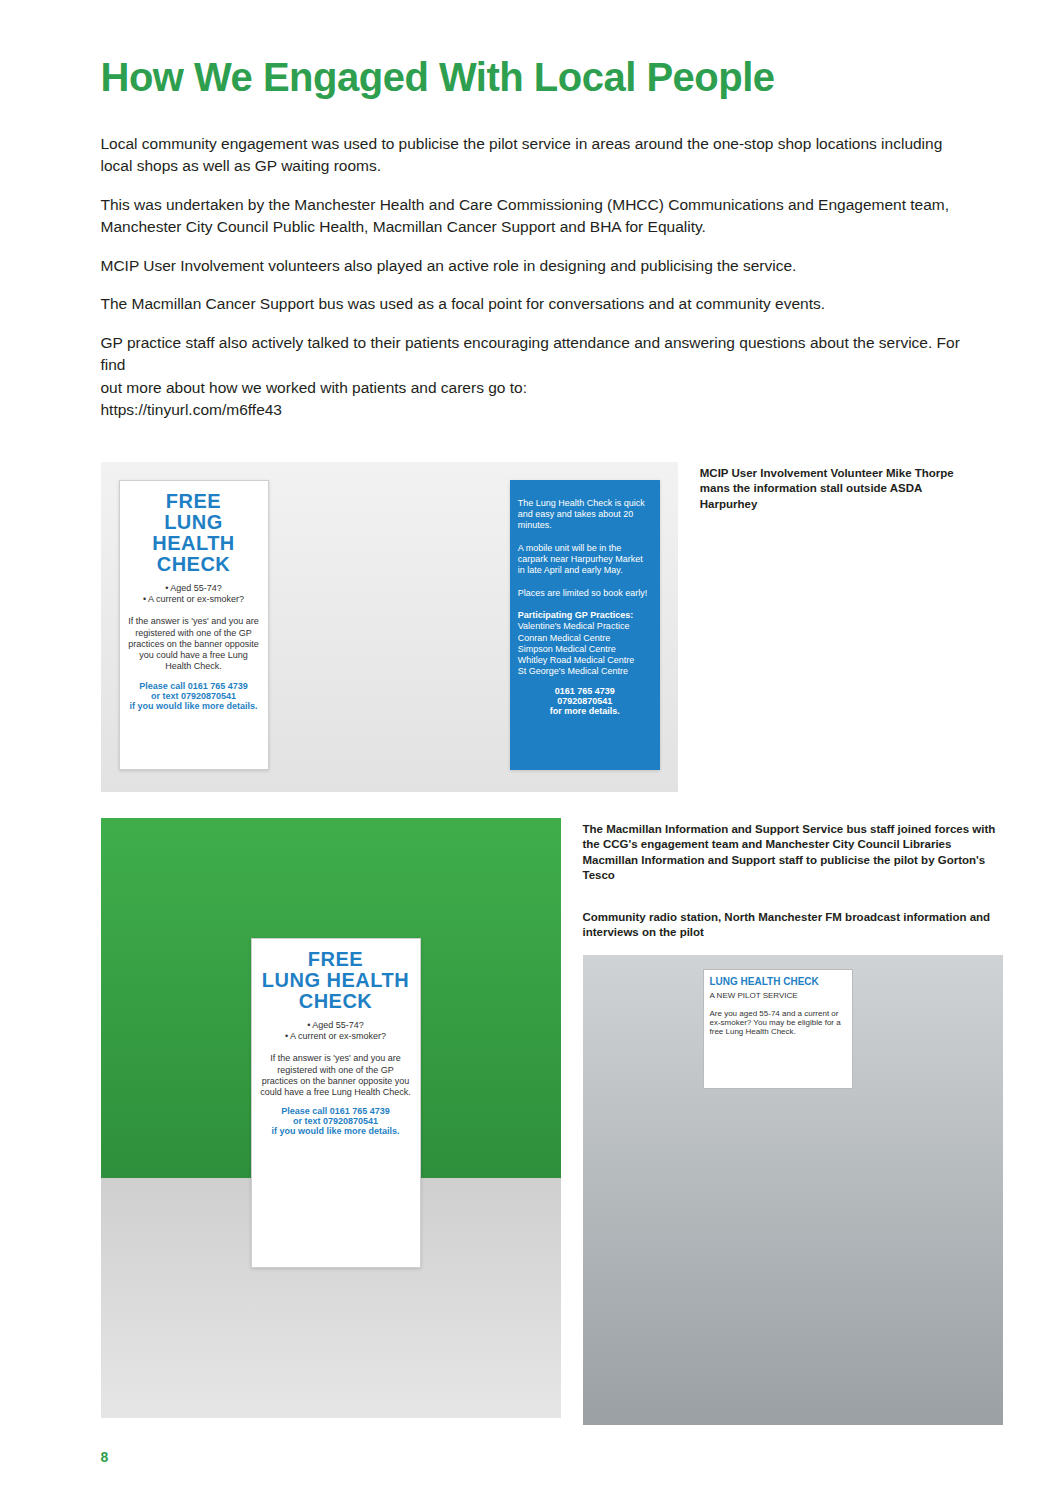How We Engaged With Local People
Local community engagement was used to publicise the pilot service in areas around the one-stop shop locations including local shops as well as GP waiting rooms.
This was undertaken by the Manchester Health and Care Commissioning (MHCC) Communications and Engagement team, Manchester City Council Public Health, Macmillan Cancer Support and BHA for Equality.
MCIP User Involvement volunteers also played an active role in designing and publicising the service.
The Macmillan Cancer Support bus was used as a focal point for conversations and at community events.
GP practice staff also actively talked to their patients encouraging attendance and answering questions about the service. For find
out more about how we worked with patients and carers go to:
https://tinyurl.com/m6ffe43
FREE
LUNG HEALTH
CHECK
• Aged 55-74?
• A current or ex-smoker?
If the answer is 'yes' and you are registered with one of the GP practices on the banner opposite you could have a free Lung Health Check.
Please call 0161 765 4739
or text 07920870541
if you would like more details.
The Lung Health Check is quick and easy and takes about 20 minutes.
A mobile unit will be in the carpark near Harpurhey Market in late April and early May.
Places are limited so book early!
Participating GP Practices:
Valentine's Medical Practice
Conran Medical Centre
Simpson Medical Centre
Whitley Road Medical Centre
St George's Medical Centre
0161 765 4739
07920870541
for more details.
MCIP User Involvement Volunteer Mike Thorpe mans the information stall outside ASDA Harpurhey
FREE
LUNG HEALTH
CHECK
• Aged 55-74?
• A current or ex-smoker?
If the answer is 'yes' and you are registered with one of the GP practices on the banner opposite you could have a free Lung Health Check.
Please call 0161 765 4739
or text 07920870541
if you would like more details.
The Macmillan Information and Support Service bus staff joined forces with the CCG's engagement team and Manchester City Council Libraries Macmillan Information and Support staff to publicise the pilot by Gorton's Tesco
Community radio station, North Manchester FM broadcast information and interviews on the pilot
LUNG HEALTH CHECK A NEW PILOT SERVICE
Are you aged 55-74 and a current or ex-smoker? You may be eligible for a free Lung Health Check.
8